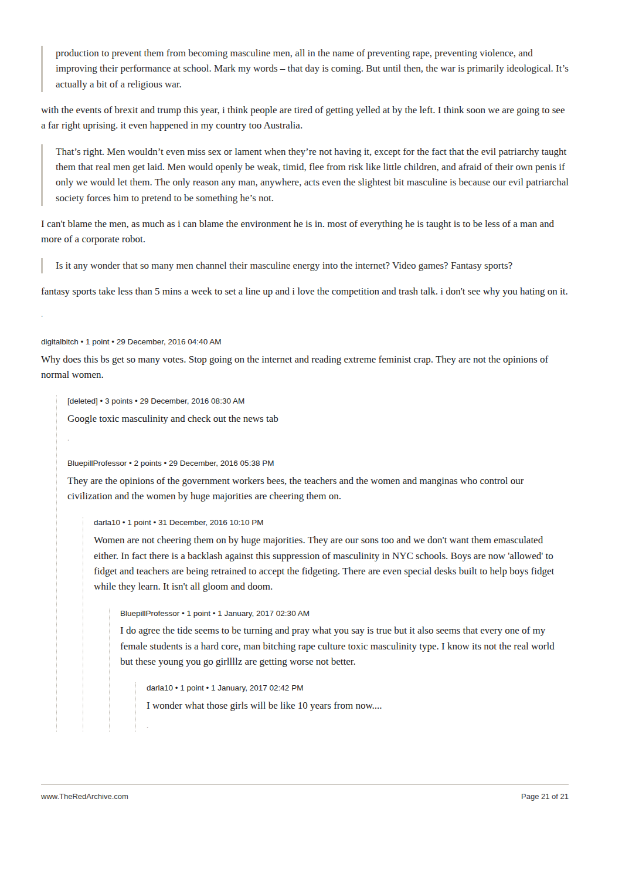production to prevent them from becoming masculine men, all in the name of preventing rape, preventing violence, and improving their performance at school. Mark my words – that day is coming. But until then, the war is primarily ideological. It’s actually a bit of a religious war.
with the events of brexit and trump this year, i think people are tired of getting yelled at by the left. I think soon we are going to see a far right uprising. it even happened in my country too Australia.
That’s right. Men wouldn’t even miss sex or lament when they’re not having it, except for the fact that the evil patriarchy taught them that real men get laid. Men would openly be weak, timid, flee from risk like little children, and afraid of their own penis if only we would let them. The only reason any man, anywhere, acts even the slightest bit masculine is because our evil patriarchal society forces him to pretend to be something he’s not.
I can't blame the men, as much as i can blame the environment he is in. most of everything he is taught is to be less of a man and more of a corporate robot.
Is it any wonder that so many men channel their masculine energy into the internet? Video games? Fantasy sports?
fantasy sports take less than 5 mins a week to set a line up and i love the competition and trash talk. i don't see why you hating on it.
.
digitalbitch • 1 point • 29 December, 2016 04:40 AM
Why does this bs get so many votes. Stop going on the internet and reading extreme feminist crap. They are not the opinions of normal women.
[deleted] • 3 points • 29 December, 2016 08:30 AM
Google toxic masculinity and check out the news tab
.
BluepillProfessor • 2 points • 29 December, 2016 05:38 PM
They are the opinions of the government workers bees, the teachers and the women and manginas who control our civilization and the women by huge majorities are cheering them on.
darla10 • 1 point • 31 December, 2016 10:10 PM
Women are not cheering them on by huge majorities. They are our sons too and we don't want them emasculated either. In fact there is a backlash against this suppression of masculinity in NYC schools. Boys are now 'allowed' to fidget and teachers are being retrained to accept the fidgeting. There are even special desks built to help boys fidget while they learn. It isn't all gloom and doom.
BluepillProfessor • 1 point • 1 January, 2017 02:30 AM
I do agree the tide seems to be turning and pray what you say is true but it also seems that every one of my female students is a hard core, man bitching rape culture toxic masculinity type. I know its not the real world but these young you go girllllz are getting worse not better.
darla10 • 1 point • 1 January, 2017 02:42 PM
I wonder what those girls will be like 10 years from now....
.
www.TheRedArchive.com Page 21 of 21